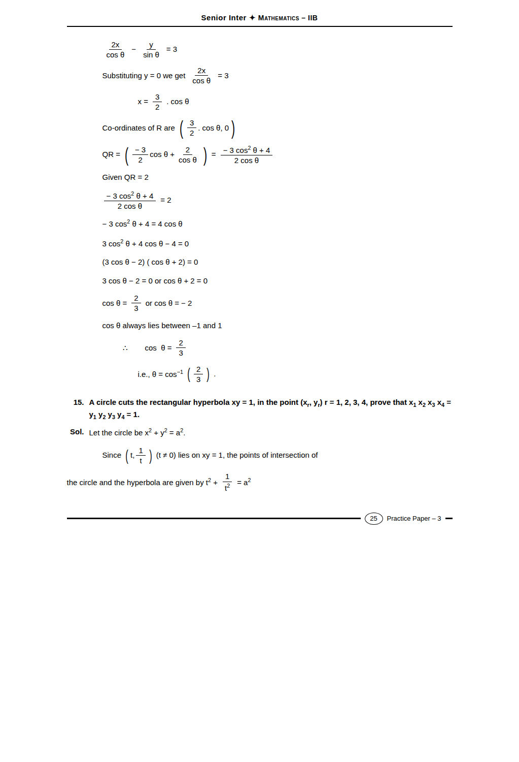Senior Inter ✦ Mathematics – IIB
2x cos θ − ysin θ = 3
Substituting y = 0 we get 2x cos θ = 3
x = 32 . cos θ
Co-ordinates of R are ( 32 . cos θ, 0 )
QR = ( − 32 cos θ + 2 cos θ ) = − 3 cos2 θ + 42 cos θ
Given QR = 2
− 3 cos2 θ + 42 cos θ = 2
− 3 cos2 θ + 4 = 4 cos θ
3 cos2 θ + 4 cos θ − 4 = 0
(3 cos θ − 2) ( cos θ + 2) = 0
3 cos θ − 2 = 0 or cos θ + 2 = 0
cos θ = 23 or cos θ = − 2
cos θ always lies between –1 and 1
cos θ = 23
i.e., θ = cos−1 ( 23 ) .
15. A circle cuts the rectangular hyperbola xy = 1, in the point (xr, yr) r = 1, 2, 3, 4, prove that x1 x2 x3 x4 = y1 y2 y3 y4 = 1.
Sol. Let the circle be x2 + y2 = a2.
Since ( t, 1 t ) (t ≠ 0) lies on xy = 1, the points of intersection of
the circle and the hyperbola are given by t2 + 1 t2 = a2
25
Practice Paper – 3